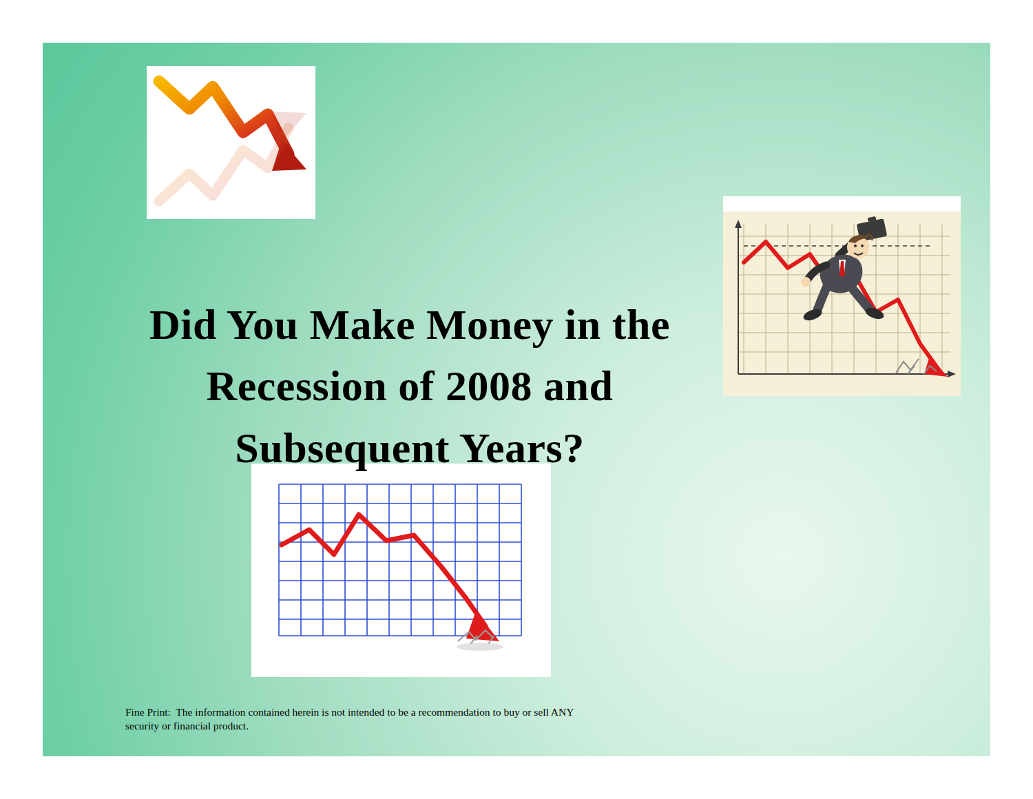Did You Make Money in the Recession of 2008 and Subsequent Years?
Fine Print: The information contained herein is not intended to be a recommendation to buy or sell ANY security or financial product.